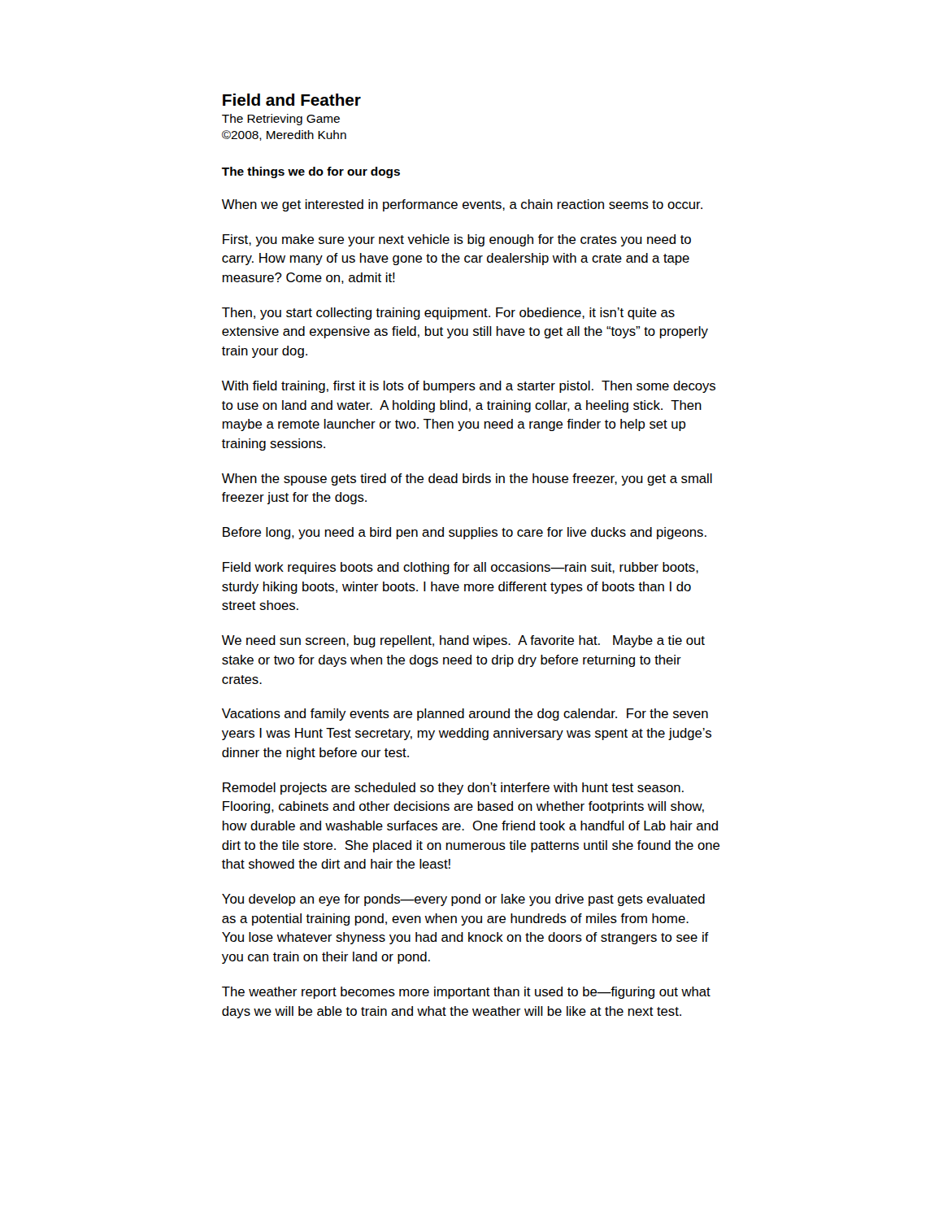Field and Feather
The Retrieving Game
©2008, Meredith Kuhn
The things we do for our dogs
When we get interested in performance events, a chain reaction seems to occur.
First, you make sure your next vehicle is big enough for the crates you need to carry. How many of us have gone to the car dealership with a crate and a tape measure? Come on, admit it!
Then, you start collecting training equipment. For obedience, it isn’t quite as extensive and expensive as field, but you still have to get all the “toys” to properly train your dog.
With field training, first it is lots of bumpers and a starter pistol. Then some decoys to use on land and water. A holding blind, a training collar, a heeling stick. Then maybe a remote launcher or two. Then you need a range finder to help set up training sessions.
When the spouse gets tired of the dead birds in the house freezer, you get a small freezer just for the dogs.
Before long, you need a bird pen and supplies to care for live ducks and pigeons.
Field work requires boots and clothing for all occasions—rain suit, rubber boots, sturdy hiking boots, winter boots. I have more different types of boots than I do street shoes.
We need sun screen, bug repellent, hand wipes. A favorite hat. Maybe a tie out stake or two for days when the dogs need to drip dry before returning to their crates.
Vacations and family events are planned around the dog calendar. For the seven years I was Hunt Test secretary, my wedding anniversary was spent at the judge’s dinner the night before our test.
Remodel projects are scheduled so they don’t interfere with hunt test season. Flooring, cabinets and other decisions are based on whether footprints will show, how durable and washable surfaces are. One friend took a handful of Lab hair and dirt to the tile store. She placed it on numerous tile patterns until she found the one that showed the dirt and hair the least!
You develop an eye for ponds—every pond or lake you drive past gets evaluated as a potential training pond, even when you are hundreds of miles from home. You lose whatever shyness you had and knock on the doors of strangers to see if you can train on their land or pond.
The weather report becomes more important than it used to be—figuring out what days we will be able to train and what the weather will be like at the next test.